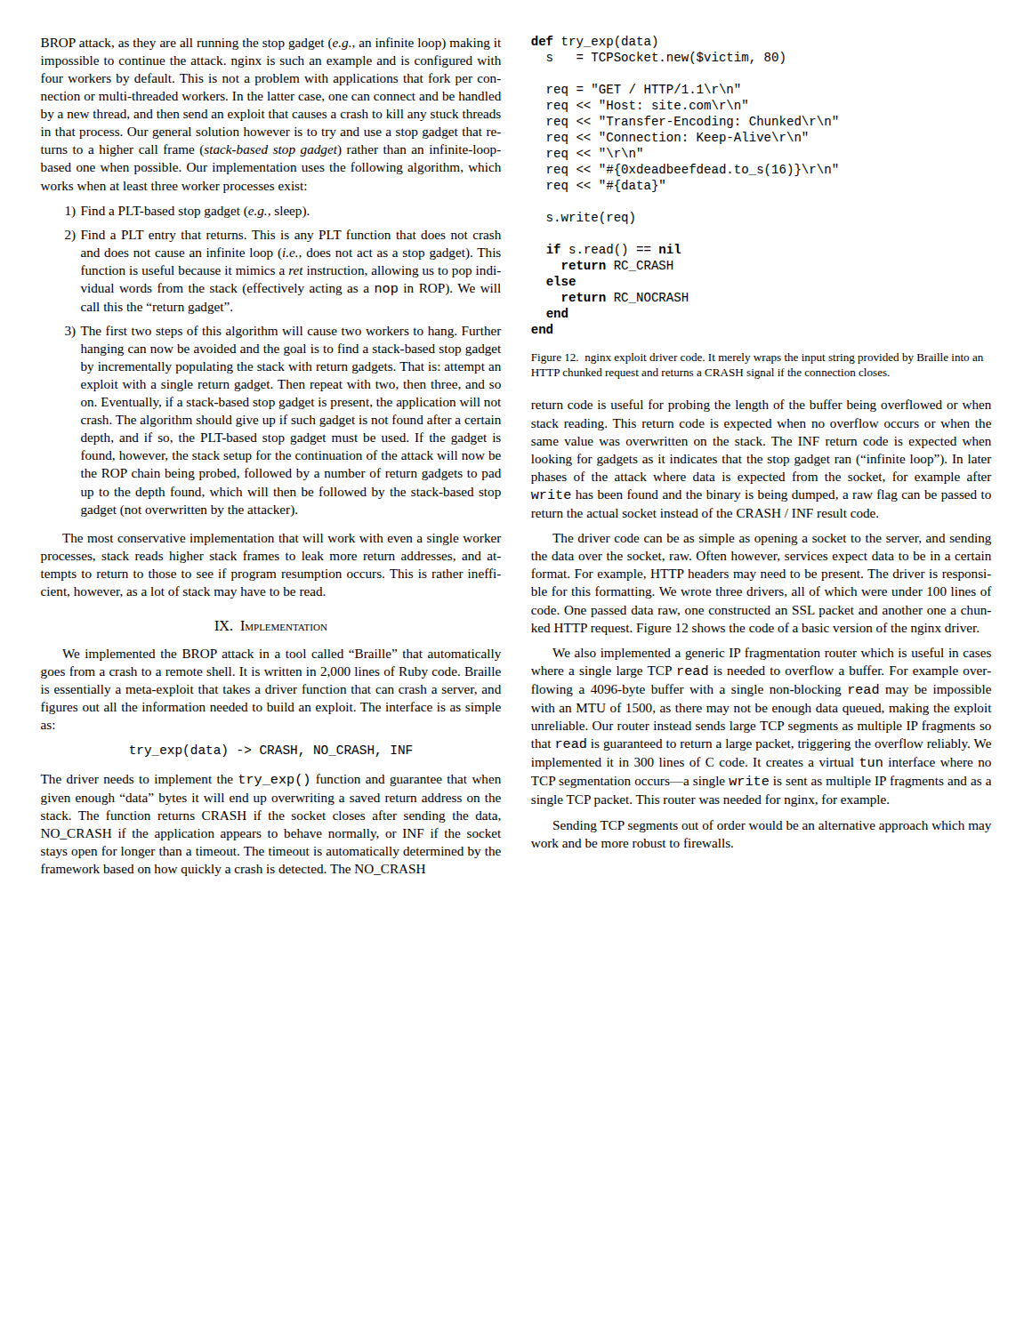BROP attack, as they are all running the stop gadget (e.g., an infinite loop) making it impossible to continue the attack. nginx is such an example and is configured with four workers by default. This is not a problem with applications that fork per connection or multi-threaded workers. In the latter case, one can connect and be handled by a new thread, and then send an exploit that causes a crash to kill any stuck threads in that process. Our general solution however is to try and use a stop gadget that returns to a higher call frame (stack-based stop gadget) rather than an infinite-loop-based one when possible. Our implementation uses the following algorithm, which works when at least three worker processes exist:
Find a PLT-based stop gadget (e.g., sleep).
Find a PLT entry that returns. This is any PLT function that does not crash and does not cause an infinite loop (i.e., does not act as a stop gadget). This function is useful because it mimics a ret instruction, allowing us to pop individual words from the stack (effectively acting as a nop in ROP). We will call this the “return gadget”.
The first two steps of this algorithm will cause two workers to hang. Further hanging can now be avoided and the goal is to find a stack-based stop gadget by incrementally populating the stack with return gadgets. That is: attempt an exploit with a single return gadget. Then repeat with two, then three, and so on. Eventually, if a stack-based stop gadget is present, the application will not crash. The algorithm should give up if such gadget is not found after a certain depth, and if so, the PLT-based stop gadget must be used. If the gadget is found, however, the stack setup for the continuation of the attack will now be the ROP chain being probed, followed by a number of return gadgets to pad up to the depth found, which will then be followed by the stack-based stop gadget (not overwritten by the attacker).
The most conservative implementation that will work with even a single worker processes, stack reads higher stack frames to leak more return addresses, and attempts to return to those to see if program resumption occurs. This is rather inefficient, however, as a lot of stack may have to be read.
IX. Implementation
We implemented the BROP attack in a tool called “Braille” that automatically goes from a crash to a remote shell. It is written in 2,000 lines of Ruby code. Braille is essentially a meta-exploit that takes a driver function that can crash a server, and figures out all the information needed to build an exploit. The interface is as simple as:
try_exp(data) -> CRASH, NO_CRASH, INF
The driver needs to implement the try_exp() function and guarantee that when given enough “data” bytes it will end up overwriting a saved return address on the stack. The function returns CRASH if the socket closes after sending the data, NO_CRASH if the application appears to behave normally, or INF if the socket stays open for longer than a timeout. The timeout is automatically determined by the framework based on how quickly a crash is detected. The NO_CRASH
def try_exp(data)
  s   = TCPSocket.new($victim, 80)

  req = "GET / HTTP/1.1\r\n"
  req << "Host: site.com\r\n"
  req << "Transfer-Encoding: Chunked\r\n"
  req << "Connection: Keep-Alive\r\n"
  req << "\r\n"
  req << "#{0xdeadbeefdead.to_s(16)}\r\n"
  req << "#{data}"

  s.write(req)

  if s.read() == nil
    return RC_CRASH
  else
    return RC_NOCRASH
  end
end
Figure 12. nginx exploit driver code. It merely wraps the input string provided by Braille into an HTTP chunked request and returns a CRASH signal if the connection closes.
return code is useful for probing the length of the buffer being overflowed or when stack reading. This return code is expected when no overflow occurs or when the same value was overwritten on the stack. The INF return code is expected when looking for gadgets as it indicates that the stop gadget ran (“infinite loop”). In later phases of the attack where data is expected from the socket, for example after write has been found and the binary is being dumped, a raw flag can be passed to return the actual socket instead of the CRASH / INF result code.
The driver code can be as simple as opening a socket to the server, and sending the data over the socket, raw. Often however, services expect data to be in a certain format. For example, HTTP headers may need to be present. The driver is responsible for this formatting. We wrote three drivers, all of which were under 100 lines of code. One passed data raw, one constructed an SSL packet and another one a chunked HTTP request. Figure 12 shows the code of a basic version of the nginx driver.
We also implemented a generic IP fragmentation router which is useful in cases where a single large TCP read is needed to overflow a buffer. For example overflowing a 4096-byte buffer with a single non-blocking read may be impossible with an MTU of 1500, as there may not be enough data queued, making the exploit unreliable. Our router instead sends large TCP segments as multiple IP fragments so that read is guaranteed to return a large packet, triggering the overflow reliably. We implemented it in 300 lines of C code. It creates a virtual tun interface where no TCP segmentation occurs—a single write is sent as multiple IP fragments and as a single TCP packet. This router was needed for nginx, for example.
Sending TCP segments out of order would be an alternative approach which may work and be more robust to firewalls.